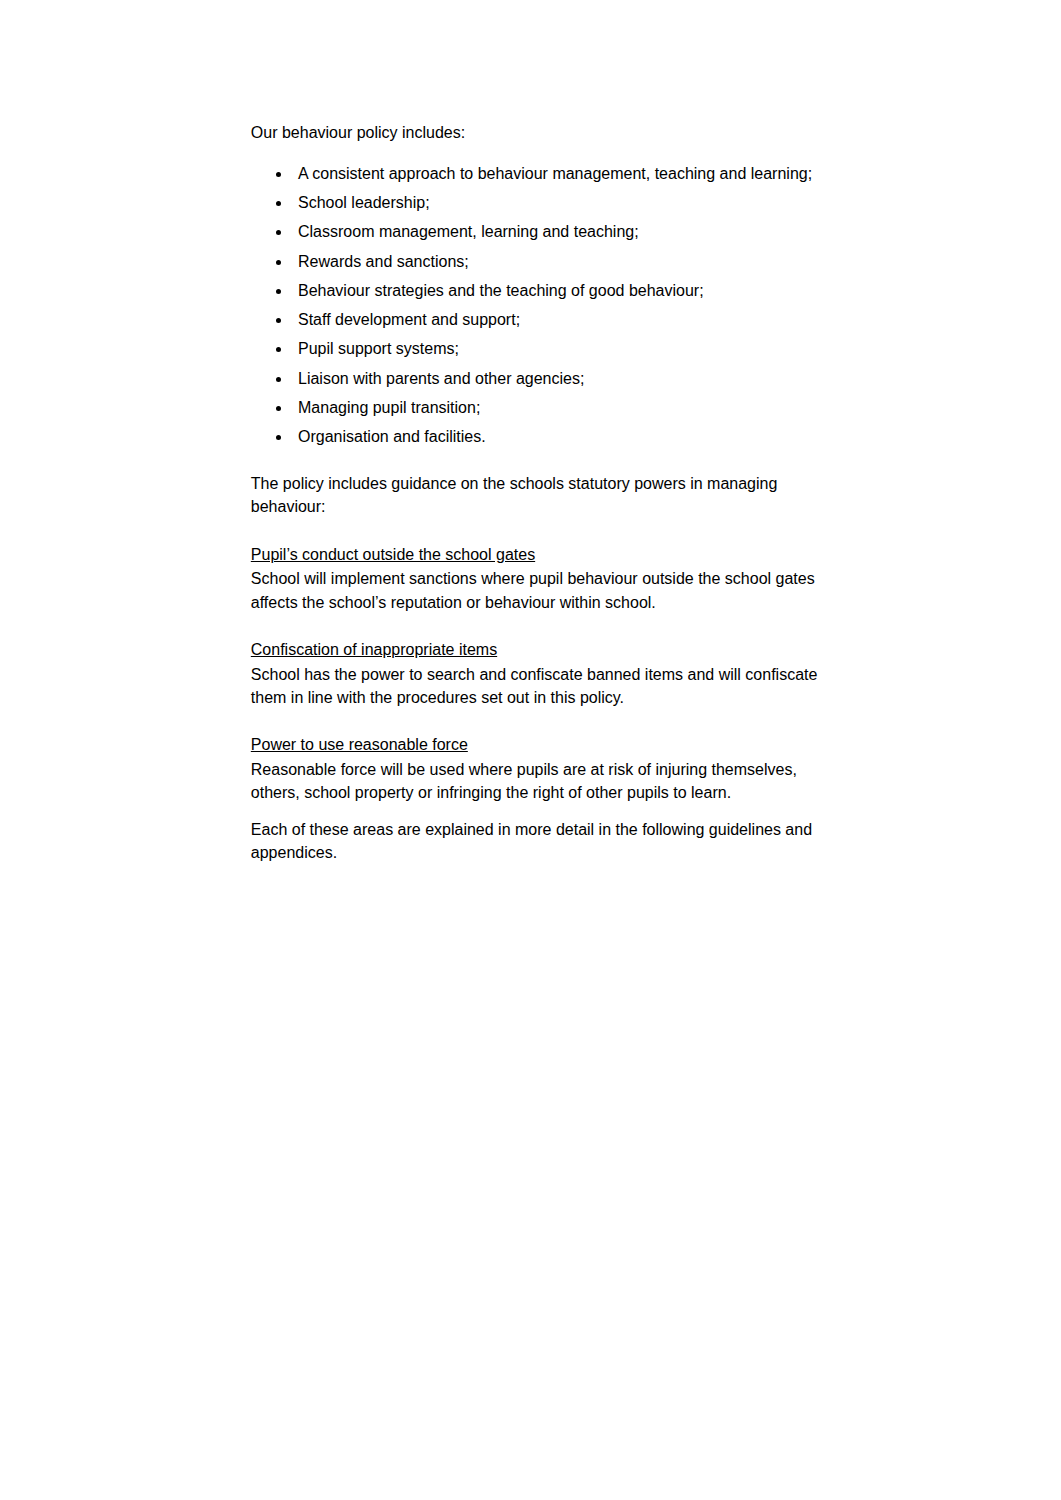Our behaviour policy includes:
A consistent approach to behaviour management, teaching and learning;
School leadership;
Classroom management, learning and teaching;
Rewards and sanctions;
Behaviour strategies and the teaching of good behaviour;
Staff development and support;
Pupil support systems;
Liaison with parents and other agencies;
Managing pupil transition;
Organisation and facilities.
The policy includes guidance on the schools statutory powers in managing behaviour:
Pupil’s conduct outside the school gates
School will implement sanctions where pupil behaviour outside the school gates affects the school’s reputation or behaviour within school.
Confiscation of inappropriate items
School has the power to search and confiscate banned items and will confiscate them in line with the procedures set out in this policy.
Power to use reasonable force
Reasonable force will be used where pupils are at risk of injuring themselves, others, school property or infringing the right of other pupils to learn.
Each of these areas are explained in more detail in the following guidelines and appendices.